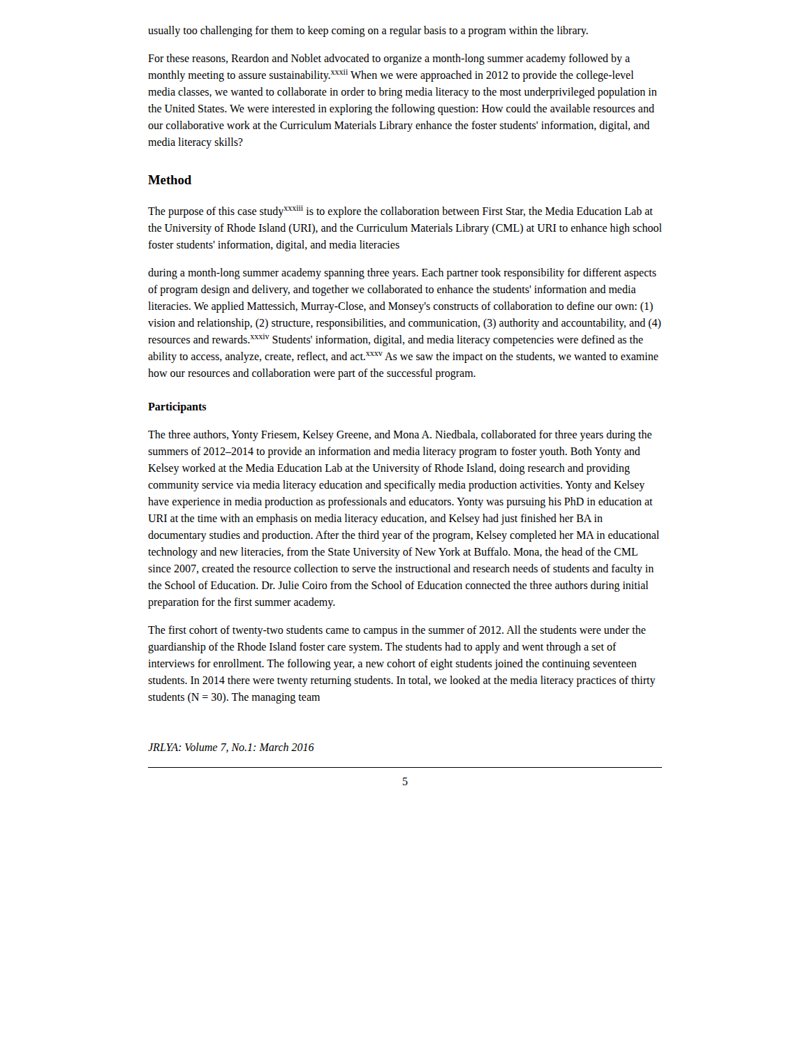usually too challenging for them to keep coming on a regular basis to a program within the library.
For these reasons, Reardon and Noblet advocated to organize a month-long summer academy followed by a monthly meeting to assure sustainability.xxxii When we were approached in 2012 to provide the college-level media classes, we wanted to collaborate in order to bring media literacy to the most underprivileged population in the United States. We were interested in exploring the following question: How could the available resources and our collaborative work at the Curriculum Materials Library enhance the foster students' information, digital, and media literacy skills?
Method
The purpose of this case studyxxxiii is to explore the collaboration between First Star, the Media Education Lab at the University of Rhode Island (URI), and the Curriculum Materials Library (CML) at URI to enhance high school foster students' information, digital, and media literacies
during a month-long summer academy spanning three years. Each partner took responsibility for different aspects of program design and delivery, and together we collaborated to enhance the students' information and media literacies. We applied Mattessich, Murray-Close, and Monsey's constructs of collaboration to define our own: (1) vision and relationship, (2) structure, responsibilities, and communication, (3) authority and accountability, and (4) resources and rewards.xxxiv Students' information, digital, and media literacy competencies were defined as the ability to access, analyze, create, reflect, and act.xxxv As we saw the impact on the students, we wanted to examine how our resources and collaboration were part of the successful program.
Participants
The three authors, Yonty Friesem, Kelsey Greene, and Mona A. Niedbala, collaborated for three years during the summers of 2012–2014 to provide an information and media literacy program to foster youth. Both Yonty and Kelsey worked at the Media Education Lab at the University of Rhode Island, doing research and providing community service via media literacy education and specifically media production activities. Yonty and Kelsey have experience in media production as professionals and educators. Yonty was pursuing his PhD in education at URI at the time with an emphasis on media literacy education, and Kelsey had just finished her BA in documentary studies and production. After the third year of the program, Kelsey completed her MA in educational technology and new literacies, from the State University of New York at Buffalo. Mona, the head of the CML since 2007, created the resource collection to serve the instructional and research needs of students and faculty in the School of Education. Dr. Julie Coiro from the School of Education connected the three authors during initial preparation for the first summer academy.
The first cohort of twenty-two students came to campus in the summer of 2012. All the students were under the guardianship of the Rhode Island foster care system. The students had to apply and went through a set of interviews for enrollment. The following year, a new cohort of eight students joined the continuing seventeen students. In 2014 there were twenty returning students. In total, we looked at the media literacy practices of thirty students (N = 30). The managing team
JRLYA: Volume 7, No.1: March 2016
5